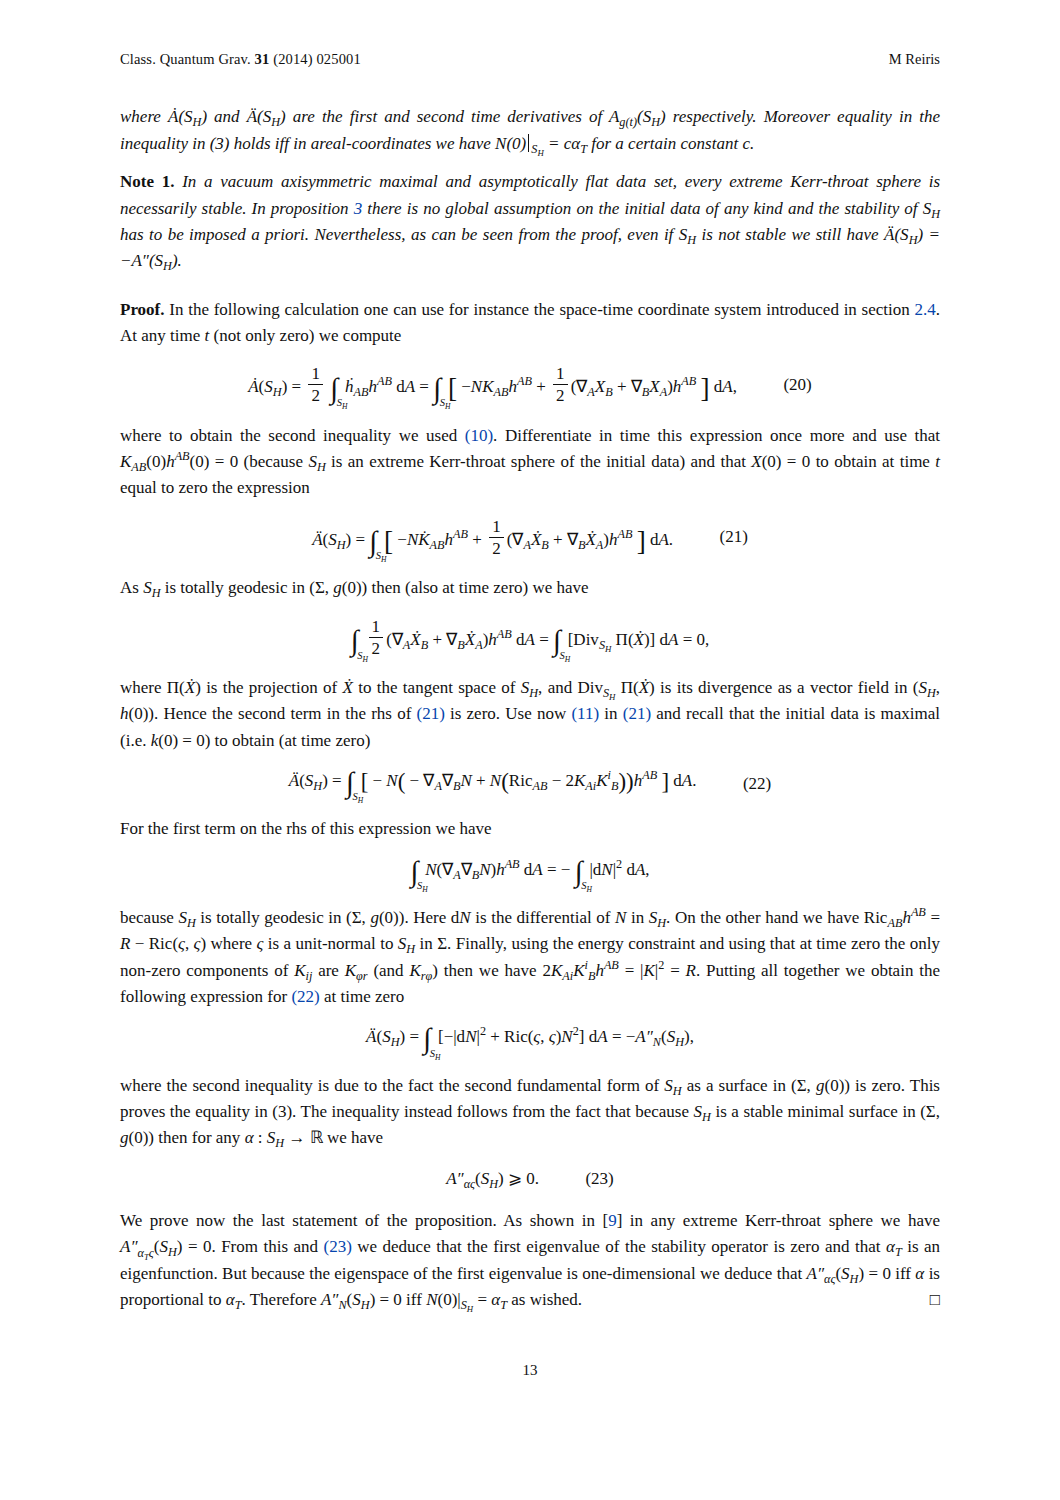Class. Quantum Grav. 31 (2014) 025001
M Reiris
where Ȧ(SH) and Ä(SH) are the first and second time derivatives of Ag(t)(SH) respectively. Moreover equality in the inequality in (3) holds iff in areal-coordinates we have N(0)SH = cαT for a certain constant c.
Note 1. In a vacuum axisymmetric maximal and asymptotically flat data set, every extreme Kerr-throat sphere is necessarily stable. In proposition 3 there is no global assumption on the initial data of any kind and the stability of SH has to be imposed a priori. Nevertheless, as can be seen from the proof, even if SH is not stable we still have Ä(SH) = −A″(SH).
Proof. In the following calculation one can use for instance the space-time coordinate system introduced in section 2.4. At any time t (not only zero) we compute
Ȧ(SH) = 12 ∫SH ḣABhAB dA = ∫SH [ −NKABhAB + 12(∇AXB + ∇BXA)hAB ] dA,
(20)
where to obtain the second inequality we used (10). Differentiate in time this expression once more and use that KAB(0)hAB(0) = 0 (because SH is an extreme Kerr-throat sphere of the initial data) and that X(0) = 0 to obtain at time t equal to zero the expression
Ä(SH) = ∫SH [ −NK̇ABhAB + 12(∇AẊB + ∇BẊA)hAB ] dA.
(21)
As SH is totally geodesic in (Σ, g(0)) then (also at time zero) we have
∫SH 12(∇AẊB + ∇BẊA)hAB dA = ∫SH [DivSH Π(Ẋ)] dA = 0,
where Π(Ẋ) is the projection of Ẋ to the tangent space of SH, and DivSH Π(Ẋ) is its divergence as a vector field in (SH, h(0)). Hence the second term in the rhs of (21) is zero. Use now (11) in (21) and recall that the initial data is maximal (i.e. k(0) = 0) to obtain (at time zero)
Ä(SH) = ∫SH [ − N( − ∇A∇BN + N(RicAB − 2KAiKiB)) hAB ] dA.
(22)
For the first term on the rhs of this expression we have
∫SH N(∇A∇BN)hAB dA = − ∫SH |dN|2 dA,
because SH is totally geodesic in (Σ, g(0)). Here dN is the differential of N in SH. On the other hand we have RicABhAB = R − Ric(ς, ς) where ς is a unit-normal to SH in Σ. Finally, using the energy constraint and using that at time zero the only non-zero components of Kij are Kφr (and Krφ) then we have 2KAiKiBhAB = |K|2 = R. Putting all together we obtain the following expression for (22) at time zero
Ä(SH) = ∫SH [−|dN|2 + Ric(ς, ς)N2] dA = −A″N(SH),
where the second inequality is due to the fact the second fundamental form of SH as a surface in (Σ, g(0)) is zero. This proves the equality in (3). The inequality instead follows from the fact that because SH is a stable minimal surface in (Σ, g(0)) then for any α : SH → ℝ we have
A″ας(SH) ⩾ 0.
(23)
We prove now the last statement of the proposition. As shown in [9] in any extreme Kerr-throat sphere we have A″αTς(SH) = 0. From this and (23) we deduce that the first eigenvalue of the stability operator is zero and that αT is an eigenfunction. But because the eigenspace of the first eigenvalue is one-dimensional we deduce that A″ας(SH) = 0 iff α is proportional to αT. Therefore A″N(SH) = 0 iff N(0)|SH = αT as wished. □
13